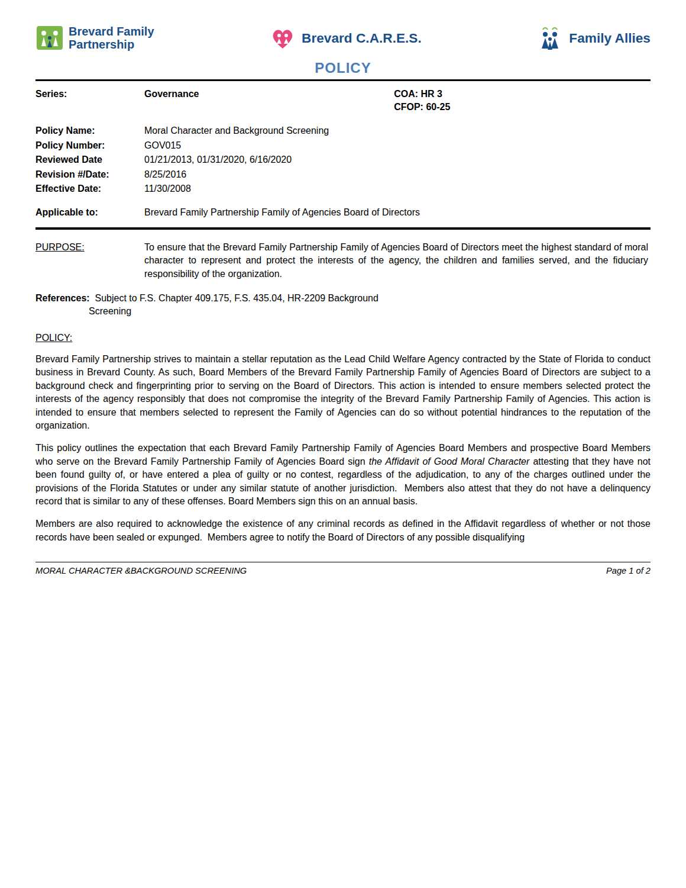Brevard Family
Partnership
Brevard C.A.R.E.S.
Family Allies
POLICY
| Series: | Governance | COA: HR 3 CFOP: 60-25 |
| Policy Name: | Moral Character and Background Screening |
| Policy Number: | GOV015 |
| Reviewed Date | 01/21/2013, 01/31/2020, 6/16/2020 |
| Revision #/Date: | 8/25/2016 |
| Effective Date: | 11/30/2008 |
| Applicable to: | Brevard Family Partnership Family of Agencies Board of Directors |
| PURPOSE: | To ensure that the Brevard Family Partnership Family of Agencies Board of Directors meet the highest standard of moral character to represent and protect the interests of the agency, the children and families served, and the fiduciary responsibility of the organization. |
References: Subject to F.S. Chapter 409.175, F.S. 435.04, HR-2209 Background
Screening
POLICY:
Brevard Family Partnership strives to maintain a stellar reputation as the Lead Child Welfare Agency contracted by the State of Florida to conduct business in Brevard County. As such, Board Members of the Brevard Family Partnership Family of Agencies Board of Directors are subject to a background check and fingerprinting prior to serving on the Board of Directors. This action is intended to ensure members selected protect the interests of the agency responsibly that does not compromise the integrity of the Brevard Family Partnership Family of Agencies. This action is intended to ensure that members selected to represent the Family of Agencies can do so without potential hindrances to the reputation of the organization.
This policy outlines the expectation that each Brevard Family Partnership Family of Agencies Board Members and prospective Board Members who serve on the Brevard Family Partnership Family of Agencies Board sign the Affidavit of Good Moral Character attesting that they have not been found guilty of, or have entered a plea of guilty or no contest, regardless of the adjudication, to any of the charges outlined under the provisions of the Florida Statutes or under any similar statute of another jurisdiction. Members also attest that they do not have a delinquency record that is similar to any of these offenses. Board Members sign this on an annual basis.
Members are also required to acknowledge the existence of any criminal records as defined in the Affidavit regardless of whether or not those records have been sealed or expunged. Members agree to notify the Board of Directors of any possible disqualifying
MORAL CHARACTER &BACKGROUND SCREENING Page 1 of 2